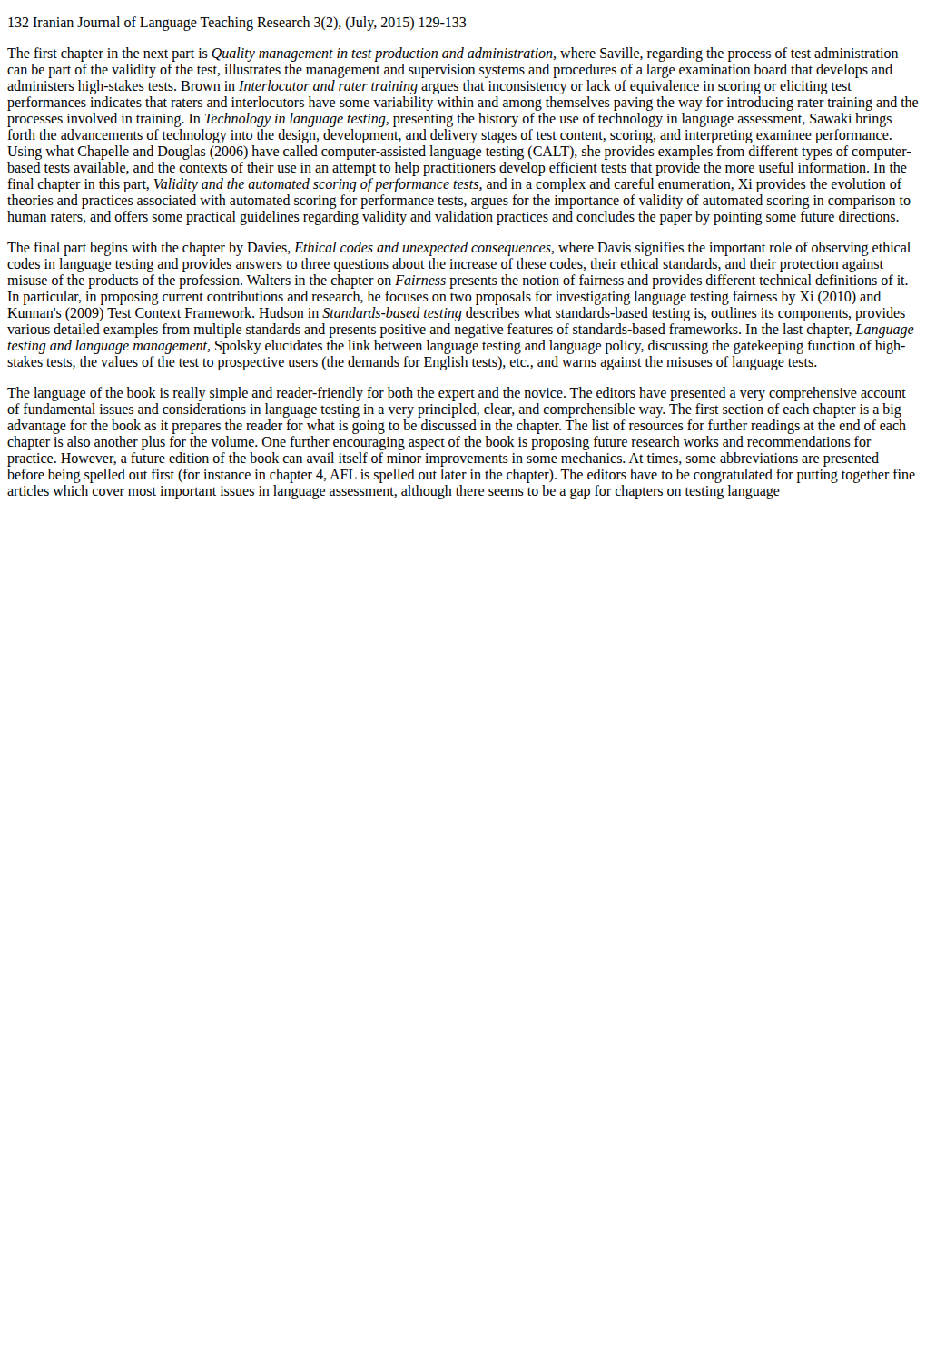132 Iranian Journal of Language Teaching Research 3(2), (July, 2015) 129-133
The first chapter in the next part is Quality management in test production and administration, where Saville, regarding the process of test administration can be part of the validity of the test, illustrates the management and supervision systems and procedures of a large examination board that develops and administers high-stakes tests. Brown in Interlocutor and rater training argues that inconsistency or lack of equivalence in scoring or eliciting test performances indicates that raters and interlocutors have some variability within and among themselves paving the way for introducing rater training and the processes involved in training. In Technology in language testing, presenting the history of the use of technology in language assessment, Sawaki brings forth the advancements of technology into the design, development, and delivery stages of test content, scoring, and interpreting examinee performance. Using what Chapelle and Douglas (2006) have called computer-assisted language testing (CALT), she provides examples from different types of computer-based tests available, and the contexts of their use in an attempt to help practitioners develop efficient tests that provide the more useful information. In the final chapter in this part, Validity and the automated scoring of performance tests, and in a complex and careful enumeration, Xi provides the evolution of theories and practices associated with automated scoring for performance tests, argues for the importance of validity of automated scoring in comparison to human raters, and offers some practical guidelines regarding validity and validation practices and concludes the paper by pointing some future directions.
The final part begins with the chapter by Davies, Ethical codes and unexpected consequences, where Davis signifies the important role of observing ethical codes in language testing and provides answers to three questions about the increase of these codes, their ethical standards, and their protection against misuse of the products of the profession. Walters in the chapter on Fairness presents the notion of fairness and provides different technical definitions of it. In particular, in proposing current contributions and research, he focuses on two proposals for investigating language testing fairness by Xi (2010) and Kunnan's (2009) Test Context Framework. Hudson in Standards-based testing describes what standards-based testing is, outlines its components, provides various detailed examples from multiple standards and presents positive and negative features of standards-based frameworks. In the last chapter, Language testing and language management, Spolsky elucidates the link between language testing and language policy, discussing the gatekeeping function of high-stakes tests, the values of the test to prospective users (the demands for English tests), etc., and warns against the misuses of language tests.
The language of the book is really simple and reader-friendly for both the expert and the novice. The editors have presented a very comprehensive account of fundamental issues and considerations in language testing in a very principled, clear, and comprehensible way. The first section of each chapter is a big advantage for the book as it prepares the reader for what is going to be discussed in the chapter. The list of resources for further readings at the end of each chapter is also another plus for the volume. One further encouraging aspect of the book is proposing future research works and recommendations for practice. However, a future edition of the book can avail itself of minor improvements in some mechanics. At times, some abbreviations are presented before being spelled out first (for instance in chapter 4, AFL is spelled out later in the chapter). The editors have to be congratulated for putting together fine articles which cover most important issues in language assessment, although there seems to be a gap for chapters on testing language